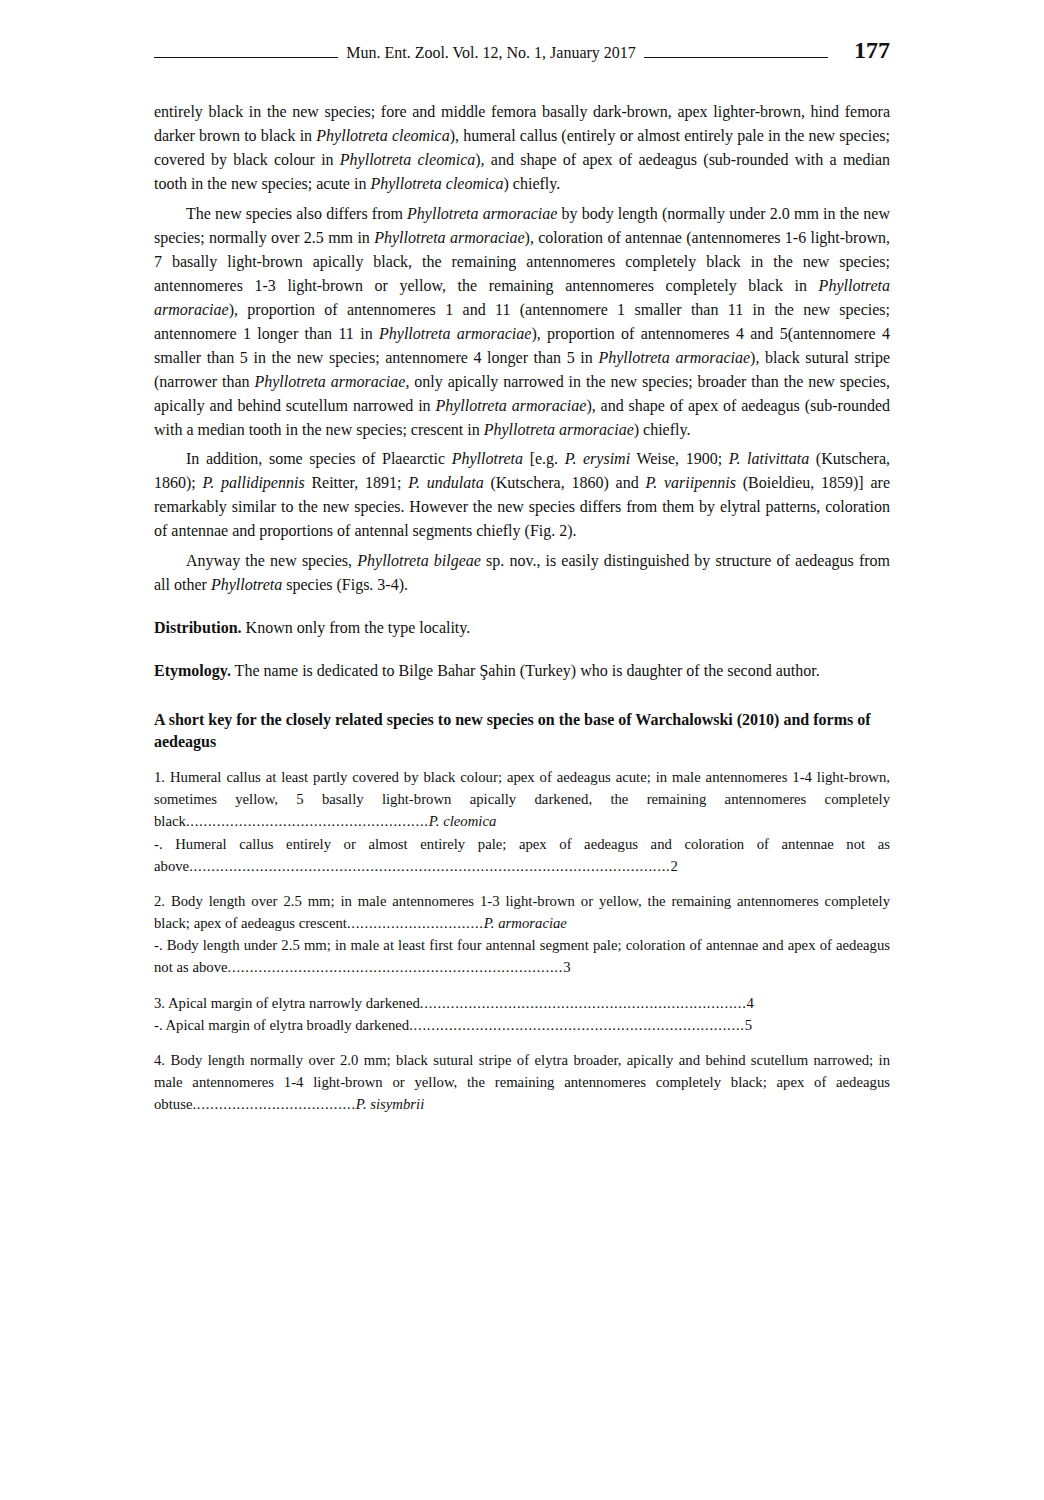Mun. Ent. Zool. Vol. 12, No. 1, January 2017 177
entirely black in the new species; fore and middle femora basally dark-brown, apex lighter-brown, hind femora darker brown to black in Phyllotreta cleomica), humeral callus (entirely or almost entirely pale in the new species; covered by black colour in Phyllotreta cleomica), and shape of apex of aedeagus (sub-rounded with a median tooth in the new species; acute in Phyllotreta cleomica) chiefly.
The new species also differs from Phyllotreta armoraciae by body length (normally under 2.0 mm in the new species; normally over 2.5 mm in Phyllotreta armoraciae), coloration of antennae (antennomeres 1-6 light-brown, 7 basally light-brown apically black, the remaining antennomeres completely black in the new species; antennomeres 1-3 light-brown or yellow, the remaining antennomeres completely black in Phyllotreta armoraciae), proportion of antennomeres 1 and 11 (antennomere 1 smaller than 11 in the new species; antennomere 1 longer than 11 in Phyllotreta armoraciae), proportion of antennomeres 4 and 5(antennomere 4 smaller than 5 in the new species; antennomere 4 longer than 5 in Phyllotreta armoraciae), black sutural stripe (narrower than Phyllotreta armoraciae, only apically narrowed in the new species; broader than the new species, apically and behind scutellum narrowed in Phyllotreta armoraciae), and shape of apex of aedeagus (sub-rounded with a median tooth in the new species; crescent in Phyllotreta armoraciae) chiefly.
In addition, some species of Plaearctic Phyllotreta [e.g. P. erysimi Weise, 1900; P. lativittata (Kutschera, 1860); P. pallidipennis Reitter, 1891; P. undulata (Kutschera, 1860) and P. variipennis (Boieldieu, 1859)] are remarkably similar to the new species. However the new species differs from them by elytral patterns, coloration of antennae and proportions of antennal segments chiefly (Fig. 2).
Anyway the new species, Phyllotreta bilgeae sp. nov., is easily distinguished by structure of aedeagus from all other Phyllotreta species (Figs. 3-4).
Distribution. Known only from the type locality.
Etymology. The name is dedicated to Bilge Bahar Şahin (Turkey) who is daughter of the second author.
A short key for the closely related species to new species on the base of Warchalowski (2010) and forms of aedeagus
1. Humeral callus at least partly covered by black colour; apex of aedeagus acute; in male antennomeres 1-4 light-brown, sometimes yellow, 5 basally light-brown apically darkened, the remaining antennomeres completely black....................................................... P. cleomica -. Humeral callus entirely or almost entirely pale; apex of aedeagus and coloration of antennae not as above............................................................................................................. 2
2. Body length over 2.5 mm; in male antennomeres 1-3 light-brown or yellow, the remaining antennomeres completely black; apex of aedeagus crescent............................... P. armoraciae -. Body length under 2.5 mm; in male at least first four antennal segment pale; coloration of antennae and apex of aedeagus not as above............................................................................ 3
3. Apical margin of elytra narrowly darkened.......................................................................... 4 -. Apical margin of elytra broadly darkened............................................................................ 5
4. Body length normally over 2.0 mm; black sutural stripe of elytra broader, apically and behind scutellum narrowed; in male antennomeres 1-4 light-brown or yellow, the remaining antennomeres completely black; apex of aedeagus obtuse..................................... P. sisymbrii